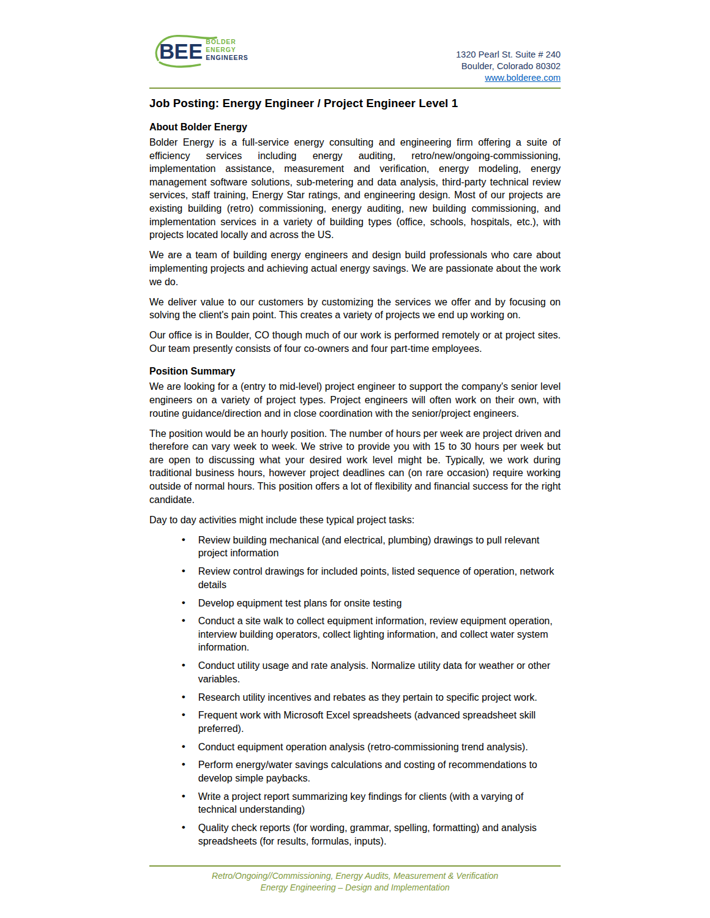B E E BOLDER ENERGY ENGINEERS
1320 Pearl St. Suite # 240
Boulder, Colorado 80302
www.bolderee.com
Job Posting: Energy Engineer / Project Engineer Level 1
About Bolder Energy
Bolder Energy is a full-service energy consulting and engineering firm offering a suite of efficiency services including energy auditing, retro/new/ongoing-commissioning, implementation assistance, measurement and verification, energy modeling, energy management software solutions, sub-metering and data analysis, third-party technical review services, staff training, Energy Star ratings, and engineering design. Most of our projects are existing building (retro) commissioning, energy auditing, new building commissioning, and implementation services in a variety of building types (office, schools, hospitals, etc.), with projects located locally and across the US.
We are a team of building energy engineers and design build professionals who care about implementing projects and achieving actual energy savings. We are passionate about the work we do.
We deliver value to our customers by customizing the services we offer and by focusing on solving the client's pain point. This creates a variety of projects we end up working on.
Our office is in Boulder, CO though much of our work is performed remotely or at project sites. Our team presently consists of four co-owners and four part-time employees.
Position Summary
We are looking for a (entry to mid-level) project engineer to support the company's senior level engineers on a variety of project types. Project engineers will often work on their own, with routine guidance/direction and in close coordination with the senior/project engineers.
The position would be an hourly position. The number of hours per week are project driven and therefore can vary week to week. We strive to provide you with 15 to 30 hours per week but are open to discussing what your desired work level might be. Typically, we work during traditional business hours, however project deadlines can (on rare occasion) require working outside of normal hours. This position offers a lot of flexibility and financial success for the right candidate.
Day to day activities might include these typical project tasks:
Review building mechanical (and electrical, plumbing) drawings to pull relevant project information
Review control drawings for included points, listed sequence of operation, network details
Develop equipment test plans for onsite testing
Conduct a site walk to collect equipment information, review equipment operation, interview building operators, collect lighting information, and collect water system information.
Conduct utility usage and rate analysis. Normalize utility data for weather or other variables.
Research utility incentives and rebates as they pertain to specific project work.
Frequent work with Microsoft Excel spreadsheets (advanced spreadsheet skill preferred).
Conduct equipment operation analysis (retro-commissioning trend analysis).
Perform energy/water savings calculations and costing of recommendations to develop simple paybacks.
Write a project report summarizing key findings for clients (with a varying of technical understanding)
Quality check reports (for wording, grammar, spelling, formatting) and analysis spreadsheets (for results, formulas, inputs).
Retro/Ongoing//Commissioning, Energy Audits, Measurement & Verification
Energy Engineering – Design and Implementation